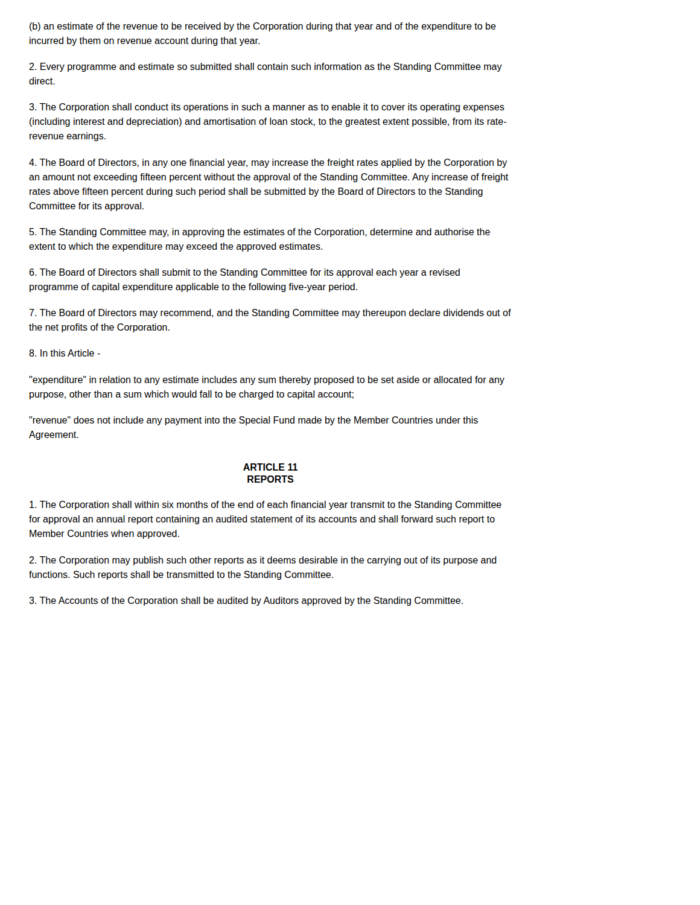(b) an estimate of the revenue to be received by the Corporation during that year and of the expenditure to be incurred by them on revenue account during that year.
2. Every programme and estimate so submitted shall contain such information as the Standing Committee may direct.
3. The Corporation shall conduct its operations in such a manner as to enable it to cover its operating expenses (including interest and depreciation) and amortisation of loan stock, to the greatest extent possible, from its rate-revenue earnings.
4. The Board of Directors, in any one financial year, may increase the freight rates applied by the Corporation by an amount not exceeding fifteen percent without the approval of the Standing Committee. Any increase of freight rates above fifteen percent during such period shall be submitted by the Board of Directors to the Standing Committee for its approval.
5. The Standing Committee may, in approving the estimates of the Corporation, determine and authorise the extent to which the expenditure may exceed the approved estimates.
6. The Board of Directors shall submit to the Standing Committee for its approval each year a revised programme of capital expenditure applicable to the following five-year period.
7. The Board of Directors may recommend, and the Standing Committee may thereupon declare dividends out of the net profits of the Corporation.
8. In this Article -
"expenditure" in relation to any estimate includes any sum thereby proposed to be set aside or allocated for any purpose, other than a sum which would fall to be charged to capital account;
"revenue" does not include any payment into the Special Fund made by the Member Countries under this Agreement.
ARTICLE 11 REPORTS
1. The Corporation shall within six months of the end of each financial year transmit to the Standing Committee for approval an annual report containing an audited statement of its accounts and shall forward such report to Member Countries when approved.
2. The Corporation may publish such other reports as it deems desirable in the carrying out of its purpose and functions. Such reports shall be transmitted to the Standing Committee.
3. The Accounts of the Corporation shall be audited by Auditors approved by the Standing Committee.